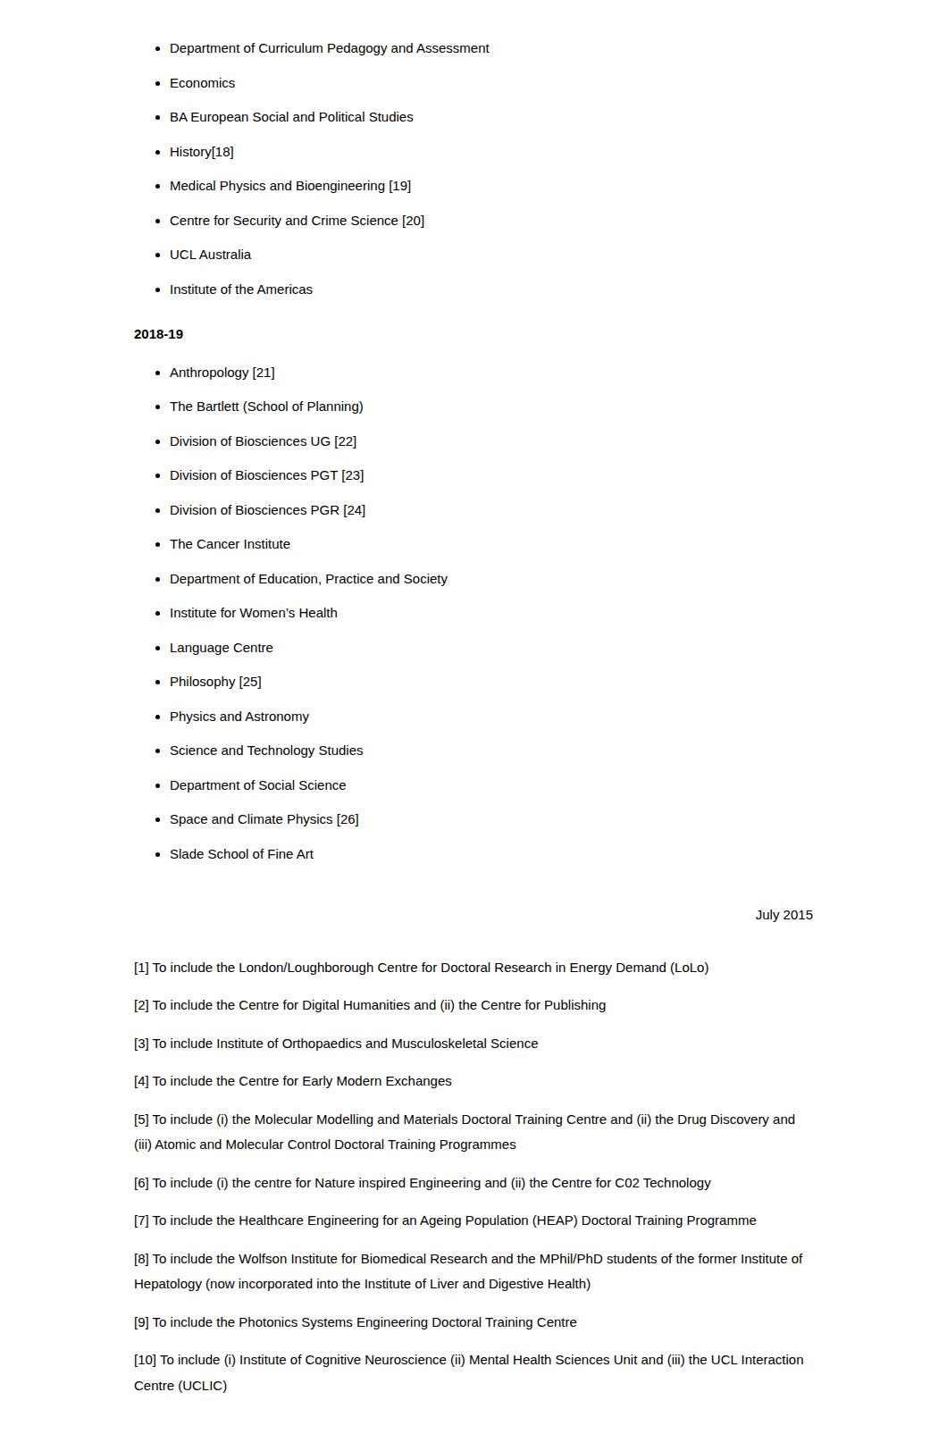Department of Curriculum Pedagogy and Assessment
Economics
BA European Social and Political Studies
History[18]
Medical Physics and Bioengineering [19]
Centre for Security and Crime Science [20]
UCL Australia
Institute of the Americas
2018-19
Anthropology [21]
The Bartlett (School of Planning)
Division of Biosciences UG [22]
Division of Biosciences PGT [23]
Division of Biosciences PGR [24]
The Cancer Institute
Department of Education, Practice and Society
Institute for Women’s Health
Language Centre
Philosophy [25]
Physics and Astronomy
Science and Technology Studies
Department of Social Science
Space and Climate Physics [26]
Slade School of Fine Art
July 2015
[1] To include the London/Loughborough Centre for Doctoral Research in Energy Demand (LoLo)
[2] To include the Centre for Digital Humanities and (ii) the Centre for Publishing
[3] To include Institute of Orthopaedics and Musculoskeletal Science
[4] To include the Centre for Early Modern Exchanges
[5] To include (i) the Molecular Modelling and Materials Doctoral Training Centre and (ii) the Drug Discovery and (iii) Atomic and Molecular Control Doctoral Training Programmes
[6] To include (i) the centre for Nature inspired Engineering and (ii) the Centre for C02 Technology
[7] To include the Healthcare Engineering for an Ageing Population (HEAP) Doctoral Training Programme
[8] To include the Wolfson Institute for Biomedical Research and the MPhil/PhD students of the former Institute of Hepatology (now incorporated into the Institute of Liver and Digestive Health)
[9] To include the Photonics Systems Engineering Doctoral Training Centre
[10] To include (i) Institute of Cognitive Neuroscience (ii) Mental Health Sciences Unit and (iii) the UCL Interaction Centre (UCLIC)